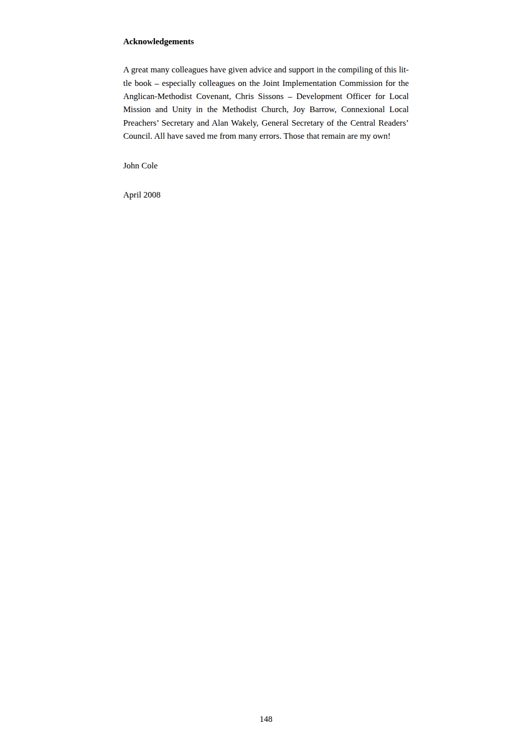Acknowledgements
A great many colleagues have given advice and support in the compiling of this little book – especially colleagues on the Joint Implementation Commission for the Anglican-Methodist Covenant, Chris Sissons – Development Officer for Local Mission and Unity in the Methodist Church, Joy Barrow, Connexional Local Preachers’ Secretary and Alan Wakely, General Secretary of the Central Readers’ Council. All have saved me from many errors. Those that remain are my own!
John Cole
April 2008
148